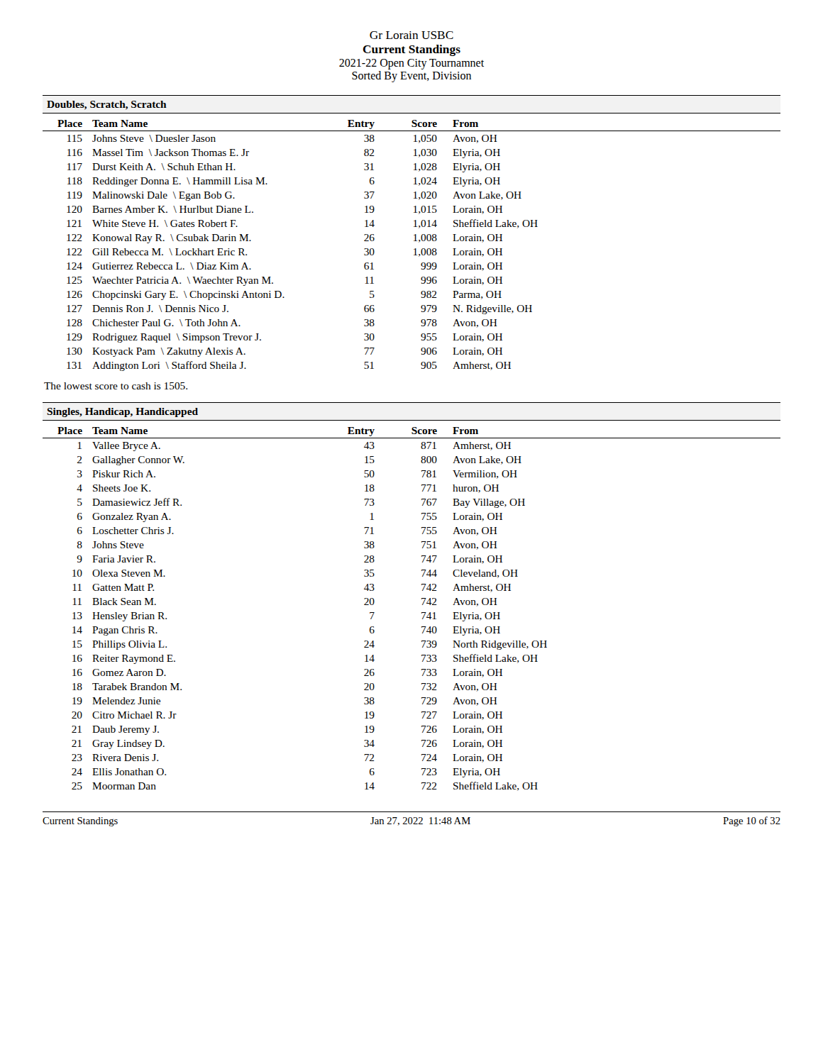Gr Lorain USBC
Current Standings
2021-22 Open City Tournamnet
Sorted By Event, Division
Doubles, Scratch, Scratch
| Place | Team Name | Entry | Score | From |
| --- | --- | --- | --- | --- |
| 115 | Johns Steve \ Duesler Jason | 38 | 1,050 | Avon, OH |
| 116 | Massel Tim \ Jackson Thomas E. Jr | 82 | 1,030 | Elyria, OH |
| 117 | Durst Keith A. \ Schuh Ethan H. | 31 | 1,028 | Elyria, OH |
| 118 | Reddinger Donna E. \ Hammill Lisa M. | 6 | 1,024 | Elyria, OH |
| 119 | Malinowski Dale \ Egan Bob G. | 37 | 1,020 | Avon Lake, OH |
| 120 | Barnes Amber K. \ Hurlbut Diane L. | 19 | 1,015 | Lorain, OH |
| 121 | White Steve H. \ Gates Robert F. | 14 | 1,014 | Sheffield Lake, OH |
| 122 | Konowal Ray R. \ Csubak Darin M. | 26 | 1,008 | Lorain, OH |
| 122 | Gill Rebecca M. \ Lockhart Eric R. | 30 | 1,008 | Lorain, OH |
| 124 | Gutierrez Rebecca L. \ Diaz Kim A. | 61 | 999 | Lorain, OH |
| 125 | Waechter Patricia A. \ Waechter Ryan M. | 11 | 996 | Lorain, OH |
| 126 | Chopcinski Gary E. \ Chopcinski Antoni D. | 5 | 982 | Parma, OH |
| 127 | Dennis Ron J. \ Dennis Nico J. | 66 | 979 | N. Ridgeville, OH |
| 128 | Chichester Paul G. \ Toth John A. | 38 | 978 | Avon, OH |
| 129 | Rodriguez Raquel \ Simpson Trevor J. | 30 | 955 | Lorain, OH |
| 130 | Kostyack Pam \ Zakutny Alexis A. | 77 | 906 | Lorain, OH |
| 131 | Addington Lori \ Stafford Sheila J. | 51 | 905 | Amherst, OH |
The lowest score to cash is 1505.
Singles, Handicap, Handicapped
| Place | Team Name | Entry | Score | From |
| --- | --- | --- | --- | --- |
| 1 | Vallee Bryce A. | 43 | 871 | Amherst, OH |
| 2 | Gallagher Connor W. | 15 | 800 | Avon Lake, OH |
| 3 | Piskur Rich A. | 50 | 781 | Vermilion, OH |
| 4 | Sheets Joe K. | 18 | 771 | huron, OH |
| 5 | Damasiewicz Jeff R. | 73 | 767 | Bay Village, OH |
| 6 | Gonzalez Ryan A. | 1 | 755 | Lorain, OH |
| 6 | Loschetter Chris J. | 71 | 755 | Avon, OH |
| 8 | Johns Steve | 38 | 751 | Avon, OH |
| 9 | Faria Javier R. | 28 | 747 | Lorain, OH |
| 10 | Olexa Steven M. | 35 | 744 | Cleveland, OH |
| 11 | Gatten Matt P. | 43 | 742 | Amherst, OH |
| 11 | Black Sean M. | 20 | 742 | Avon, OH |
| 13 | Hensley Brian R. | 7 | 741 | Elyria, OH |
| 14 | Pagan Chris R. | 6 | 740 | Elyria, OH |
| 15 | Phillips Olivia L. | 24 | 739 | North Ridgeville, OH |
| 16 | Reiter Raymond E. | 14 | 733 | Sheffield Lake, OH |
| 16 | Gomez Aaron D. | 26 | 733 | Lorain, OH |
| 18 | Tarabek Brandon M. | 20 | 732 | Avon, OH |
| 19 | Melendez Junie | 38 | 729 | Avon, OH |
| 20 | Citro Michael R. Jr | 19 | 727 | Lorain, OH |
| 21 | Daub Jeremy J. | 19 | 726 | Lorain, OH |
| 21 | Gray Lindsey D. | 34 | 726 | Lorain, OH |
| 23 | Rivera Denis J. | 72 | 724 | Lorain, OH |
| 24 | Ellis Jonathan O. | 6 | 723 | Elyria, OH |
| 25 | Moorman Dan | 14 | 722 | Sheffield Lake, OH |
Current Standings
Jan 27, 2022 11:48 AM
Page 10 of 32